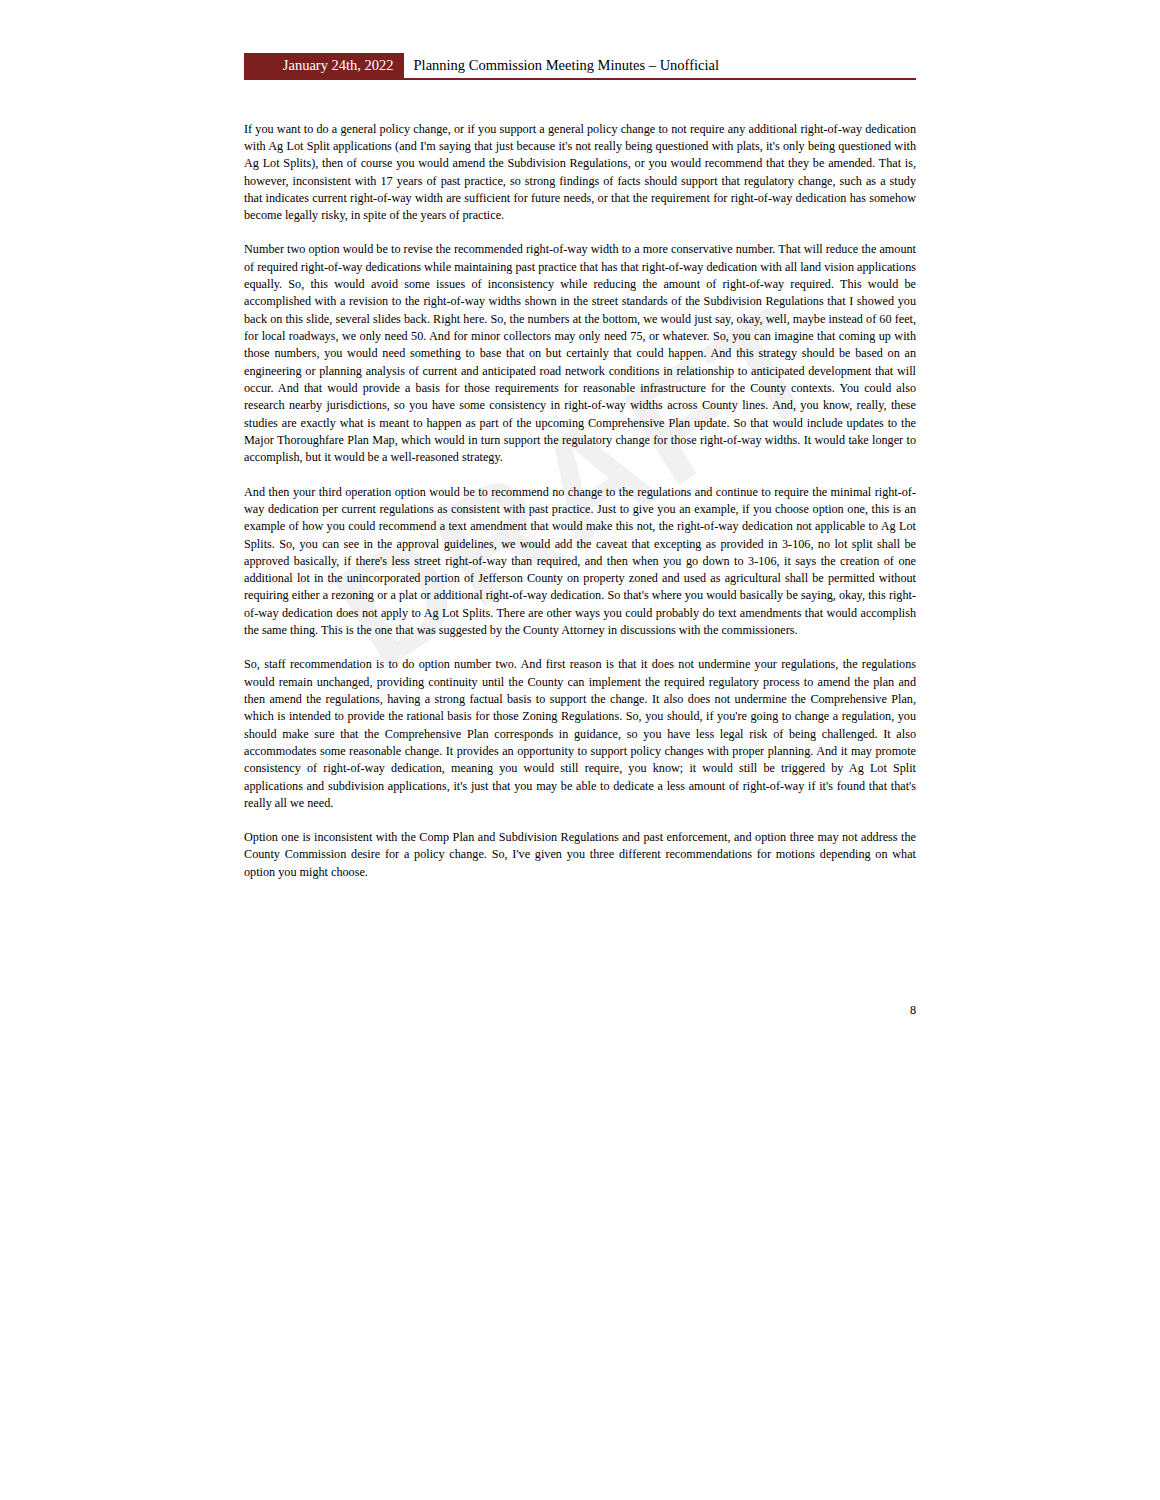DRAFT
January 24th, 2022
Planning Commission Meeting Minutes – Unofficial
If you want to do a general policy change, or if you support a general policy change to not require any additional right-of-way dedication with Ag Lot Split applications (and I'm saying that just because it's not really being questioned with plats, it's only being questioned with Ag Lot Splits), then of course you would amend the Subdivision Regulations, or you would recommend that they be amended. That is, however, inconsistent with 17 years of past practice, so strong findings of facts should support that regulatory change, such as a study that indicates current right-of-way width are sufficient for future needs, or that the requirement for right-of-way dedication has somehow become legally risky, in spite of the years of practice.
Number two option would be to revise the recommended right-of-way width to a more conservative number. That will reduce the amount of required right-of-way dedications while maintaining past practice that has that right-of-way dedication with all land vision applications equally. So, this would avoid some issues of inconsistency while reducing the amount of right-of-way required. This would be accomplished with a revision to the right-of-way widths shown in the street standards of the Subdivision Regulations that I showed you back on this slide, several slides back. Right here. So, the numbers at the bottom, we would just say, okay, well, maybe instead of 60 feet, for local roadways, we only need 50. And for minor collectors may only need 75, or whatever. So, you can imagine that coming up with those numbers, you would need something to base that on but certainly that could happen. And this strategy should be based on an engineering or planning analysis of current and anticipated road network conditions in relationship to anticipated development that will occur. And that would provide a basis for those requirements for reasonable infrastructure for the County contexts. You could also research nearby jurisdictions, so you have some consistency in right-of-way widths across County lines. And, you know, really, these studies are exactly what is meant to happen as part of the upcoming Comprehensive Plan update. So that would include updates to the Major Thoroughfare Plan Map, which would in turn support the regulatory change for those right-of-way widths. It would take longer to accomplish, but it would be a well-reasoned strategy.
And then your third operation option would be to recommend no change to the regulations and continue to require the minimal right-of-way dedication per current regulations as consistent with past practice. Just to give you an example, if you choose option one, this is an example of how you could recommend a text amendment that would make this not, the right-of-way dedication not applicable to Ag Lot Splits. So, you can see in the approval guidelines, we would add the caveat that excepting as provided in 3-106, no lot split shall be approved basically, if there's less street right-of-way than required, and then when you go down to 3-106, it says the creation of one additional lot in the unincorporated portion of Jefferson County on property zoned and used as agricultural shall be permitted without requiring either a rezoning or a plat or additional right-of-way dedication. So that's where you would basically be saying, okay, this right-of-way dedication does not apply to Ag Lot Splits. There are other ways you could probably do text amendments that would accomplish the same thing. This is the one that was suggested by the County Attorney in discussions with the commissioners.
So, staff recommendation is to do option number two. And first reason is that it does not undermine your regulations, the regulations would remain unchanged, providing continuity until the County can implement the required regulatory process to amend the plan and then amend the regulations, having a strong factual basis to support the change. It also does not undermine the Comprehensive Plan, which is intended to provide the rational basis for those Zoning Regulations. So, you should, if you're going to change a regulation, you should make sure that the Comprehensive Plan corresponds in guidance, so you have less legal risk of being challenged. It also accommodates some reasonable change. It provides an opportunity to support policy changes with proper planning. And it may promote consistency of right-of-way dedication, meaning you would still require, you know; it would still be triggered by Ag Lot Split applications and subdivision applications, it's just that you may be able to dedicate a less amount of right-of-way if it's found that that's really all we need.
Option one is inconsistent with the Comp Plan and Subdivision Regulations and past enforcement, and option three may not address the County Commission desire for a policy change. So, I've given you three different recommendations for motions depending on what option you might choose.
8